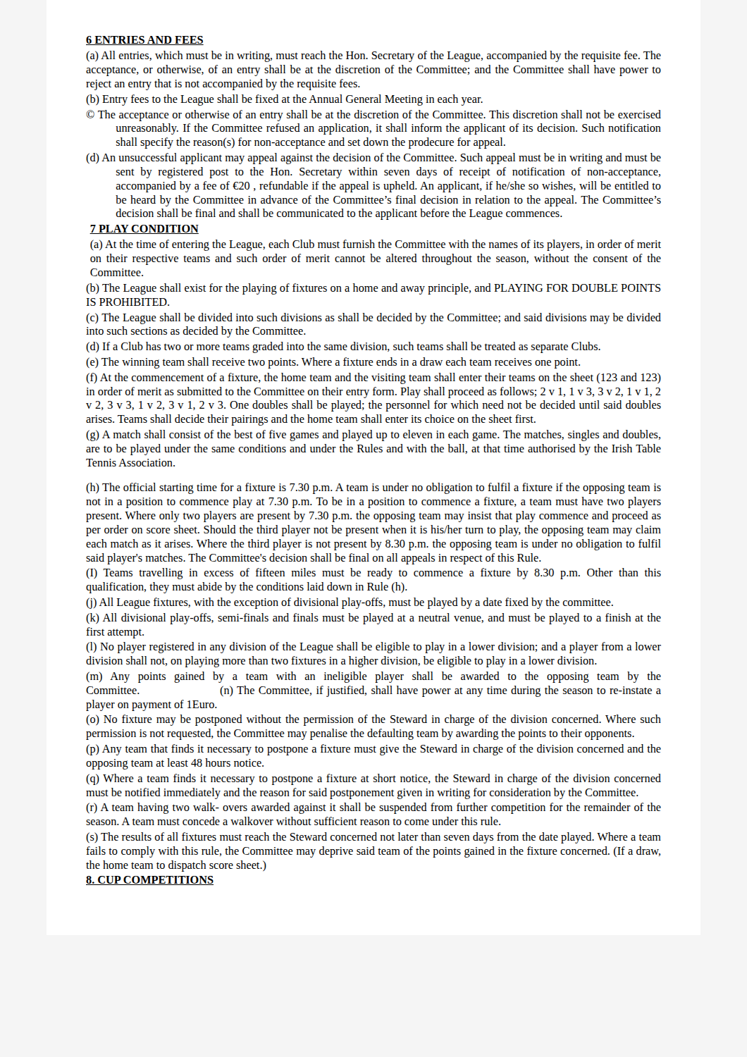6 ENTRIES AND FEES
(a) All entries, which must be in writing, must reach the Hon. Secretary of the League, accompanied by the requisite fee. The acceptance, or otherwise, of an entry shall be at the discretion of the Committee; and the Committee shall have power to reject an entry that is not accompanied by the requisite fees.
(b) Entry fees to the League shall be fixed at the Annual General Meeting in each year.
© The acceptance or otherwise of an entry shall be at the discretion of the Committee. This discretion shall not be exercised unreasonably. If the Committee refused an application, it shall inform the applicant of its decision. Such notification shall specify the reason(s) for non-acceptance and set down the prodecure for appeal.
(d) An unsuccessful applicant may appeal against the decision of the Committee. Such appeal must be in writing and must be sent by registered post to the Hon. Secretary within seven days of receipt of notification of non-acceptance, accompanied by a fee of €20 , refundable if the appeal is upheld. An applicant, if he/she so wishes, will be entitled to be heard by the Committee in advance of the Committee’s final decision in relation to the appeal. The Committee’s decision shall be final and shall be communicated to the applicant before the League commences.
7 PLAY CONDITION
(a) At the time of entering the League, each Club must furnish the Committee with the names of its players, in order of merit on their respective teams and such order of merit cannot be altered throughout the season, without the consent of the Committee.
(b) The League shall exist for the playing of fixtures on a home and away principle, and PLAYING FOR DOUBLE POINTS IS PROHIBITED.
(c) The League shall be divided into such divisions as shall be decided by the Committee; and said divisions may be divided into such sections as decided by the Committee.
(d) If a Club has two or more teams graded into the same division, such teams shall be treated as separate Clubs.
(e) The winning team shall receive two points. Where a fixture ends in a draw each team receives one point.
(f) At the commencement of a fixture, the home team and the visiting team shall enter their teams on the sheet (123 and 123) in order of merit as submitted to the Committee on their entry form. Play shall proceed as follows; 2 v 1, 1 v 3, 3 v 2, 1 v 1, 2 v 2, 3 v 3, 1 v 2, 3 v 1, 2 v 3. One doubles shall be played; the personnel for which need not be decided until said doubles arises. Teams shall decide their pairings and the home team shall enter its choice on the sheet first.
(g) A match shall consist of the best of five games and played up to eleven in each game. The matches, singles and doubles, are to be played under the same conditions and under the Rules and with the ball, at that time authorised by the Irish Table Tennis Association.
(h) The official starting time for a fixture is 7.30 p.m. A team is under no obligation to fulfil a fixture if the opposing team is not in a position to commence play at 7.30 p.m. To be in a position to commence a fixture, a team must have two players present. Where only two players are present by 7.30 p.m. the opposing team may insist that play commence and proceed as per order on score sheet. Should the third player not be present when it is his/her turn to play, the opposing team may claim each match as it arises. Where the third player is not present by 8.30 p.m. the opposing team is under no obligation to fulfil said player's matches. The Committee's decision shall be final on all appeals in respect of this Rule.
(I) Teams travelling in excess of fifteen miles must be ready to commence a fixture by 8.30 p.m. Other than this qualification, they must abide by the conditions laid down in Rule (h).
(j) All League fixtures, with the exception of divisional play-offs, must be played by a date fixed by the committee.
(k) All divisional play-offs, semi-finals and finals must be played at a neutral venue, and must be played to a finish at the first attempt.
(l) No player registered in any division of the League shall be eligible to play in a lower division; and a player from a lower division shall not, on playing more than two fixtures in a higher division, be eligible to play in a lower division.
(m) Any points gained by a team with an ineligible player shall be awarded to the opposing team by the Committee.       (n) The Committee, if justified, shall have power at any time during the season to re-instate a player on payment of 1Euro.
(o) No fixture may be postponed without the permission of the Steward in charge of the division concerned. Where such permission is not requested, the Committee may penalise the defaulting team by awarding the points to their opponents.
(p) Any team that finds it necessary to postpone a fixture must give the Steward in charge of the division concerned and the opposing team at least 48 hours notice.
(q) Where a team finds it necessary to postpone a fixture at short notice, the Steward in charge of the division concerned must be notified immediately and the reason for said postponement given in writing for consideration by the Committee.
(r) A team having two walk- overs awarded against it shall be suspended from further competition for the remainder of the season. A team must concede a walkover without sufficient reason to come under this rule.
(s) The results of all fixtures must reach the Steward concerned not later than seven days from the date played. Where a team fails to comply with this rule, the Committee may deprive said team of the points gained in the fixture concerned. (If a draw, the home team to dispatch score sheet.)
8. CUP COMPETITIONS